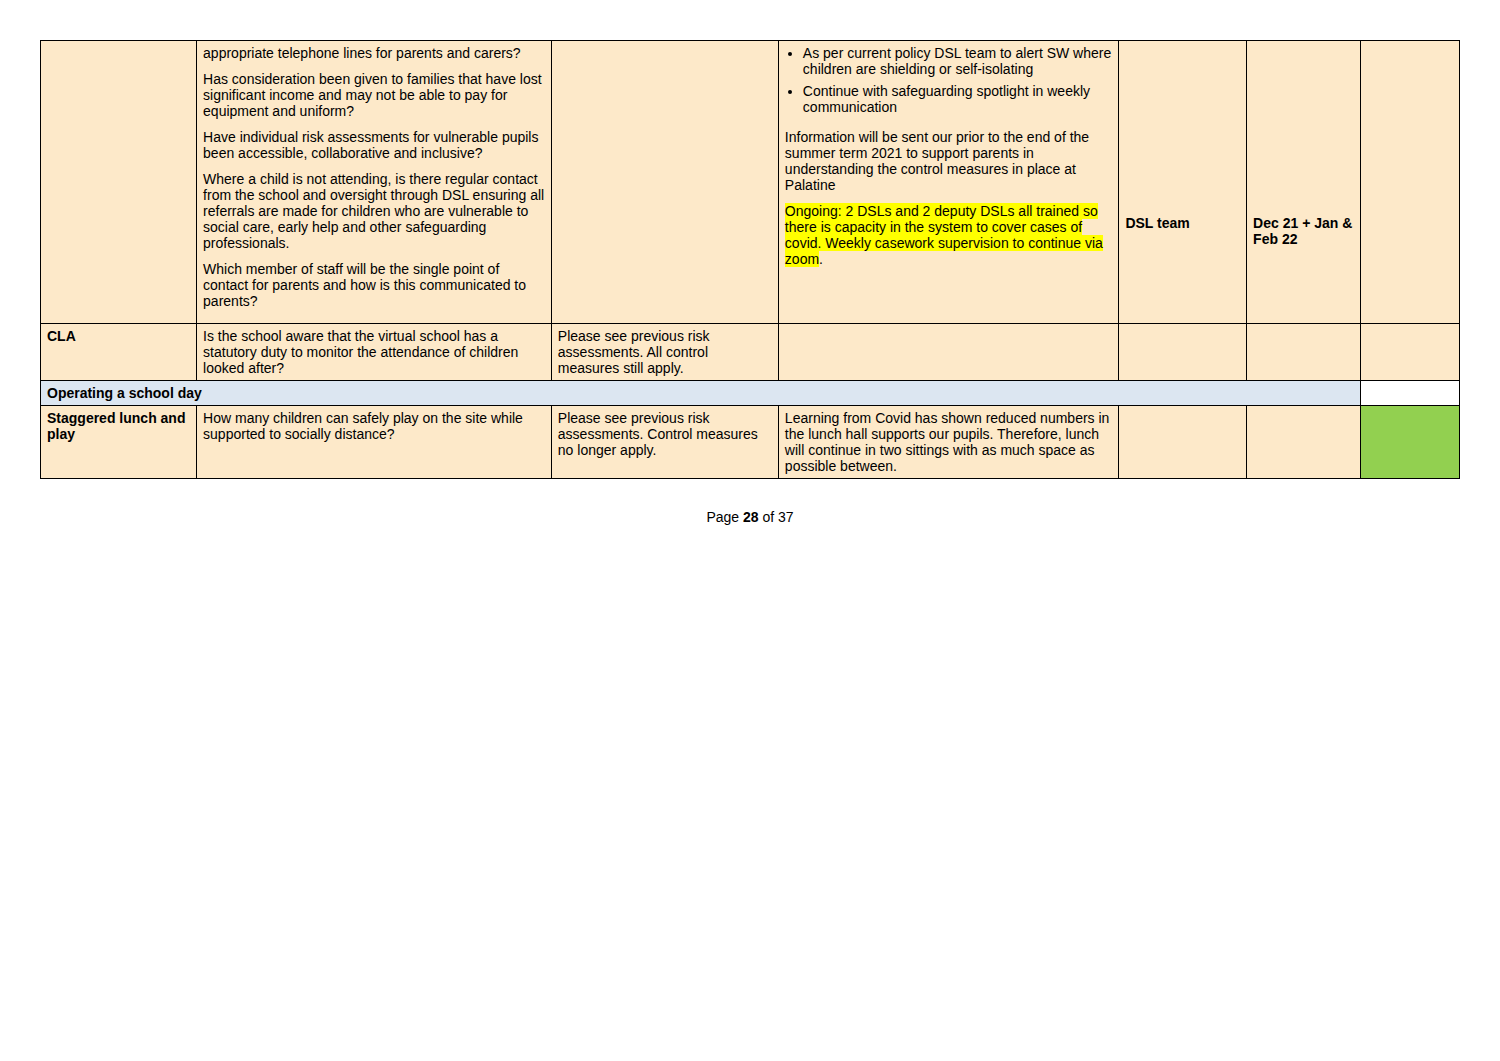| | appropriate telephone lines for parents and carers? Has consideration been given to families that have lost significant income and may not be able to pay for equipment and uniform? Have individual risk assessments for vulnerable pupils been accessible, collaborative and inclusive? Where a child is not attending, is there regular contact from the school and oversight through DSL ensuring all referrals are made for children who are vulnerable to social care, early help and other safeguarding professionals. Which member of staff will be the single point of contact for parents and how is this communicated to parents? | | As per current policy DSL team to alert SW where children are shielding or self-isolating Continue with safeguarding spotlight in weekly communication Information will be sent our prior to the end of the summer term 2021 to support parents in understanding the control measures in place at Palatine Ongoing: 2 DSLs and 2 deputy DSLs all trained so there is capacity in the system to cover cases of covid. Weekly casework supervision to continue via zoom . | DSL team | Dec 21 + Jan & Feb 22 | |
| CLA | Is the school aware that the virtual school has a statutory duty to monitor the attendance of children looked after? | Please see previous risk assessments. All control measures still apply. | | | | |
| Operating a school day | |
| Staggered lunch and play | How many children can safely play on the site while supported to socially distance? | Please see previous risk assessments. Control measures no longer apply. | Learning from Covid has shown reduced numbers in the lunch hall supports our pupils. Therefore, lunch will continue in two sittings with as much space as possible between. | | | |
Page 28 of 37